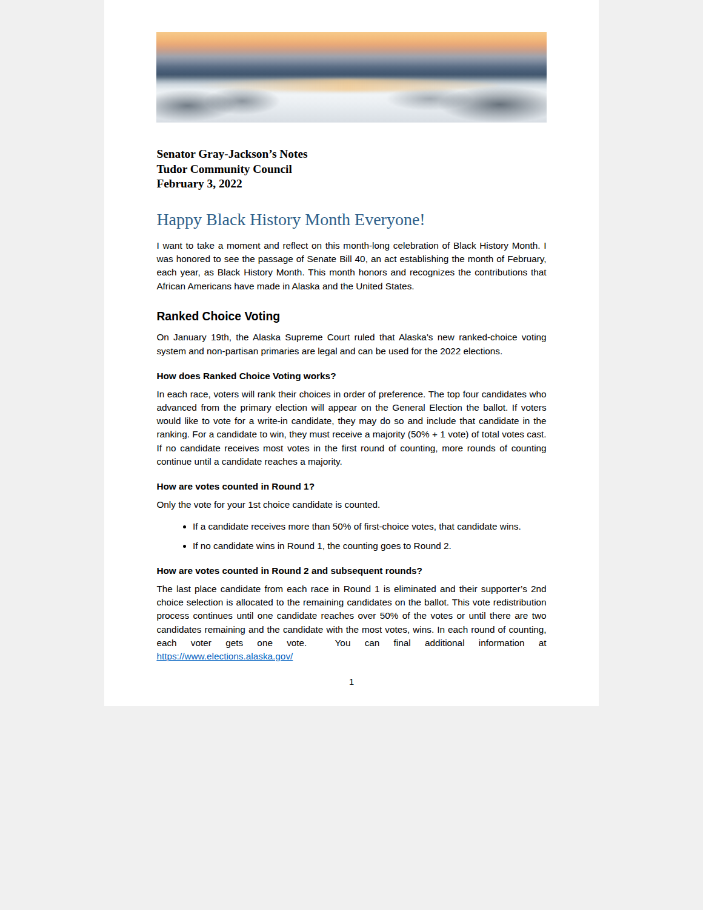Senator Gray-Jackson’s Notes
Tudor Community Council
February 3, 2022
Happy Black History Month Everyone!
I want to take a moment and reflect on this month-long celebration of Black History Month. I was honored to see the passage of Senate Bill 40, an act establishing the month of February, each year, as Black History Month. This month honors and recognizes the contributions that African Americans have made in Alaska and the United States.
Ranked Choice Voting
On January 19th, the Alaska Supreme Court ruled that Alaska's new ranked-choice voting system and non-partisan primaries are legal and can be used for the 2022 elections.
How does Ranked Choice Voting works?
In each race, voters will rank their choices in order of preference. The top four candidates who advanced from the primary election will appear on the General Election the ballot. If voters would like to vote for a write-in candidate, they may do so and include that candidate in the ranking. For a candidate to win, they must receive a majority (50% + 1 vote) of total votes cast. If no candidate receives most votes in the first round of counting, more rounds of counting continue until a candidate reaches a majority.
How are votes counted in Round 1?
Only the vote for your 1st choice candidate is counted.
If a candidate receives more than 50% of first-choice votes, that candidate wins.
If no candidate wins in Round 1, the counting goes to Round 2.
How are votes counted in Round 2 and subsequent rounds?
The last place candidate from each race in Round 1 is eliminated and their supporter’s 2nd choice selection is allocated to the remaining candidates on the ballot. This vote redistribution process continues until one candidate reaches over 50% of the votes or until there are two candidates remaining and the candidate with the most votes, wins. In each round of counting, each voter gets one vote. You can final additional information at https://www.elections.alaska.gov/
1